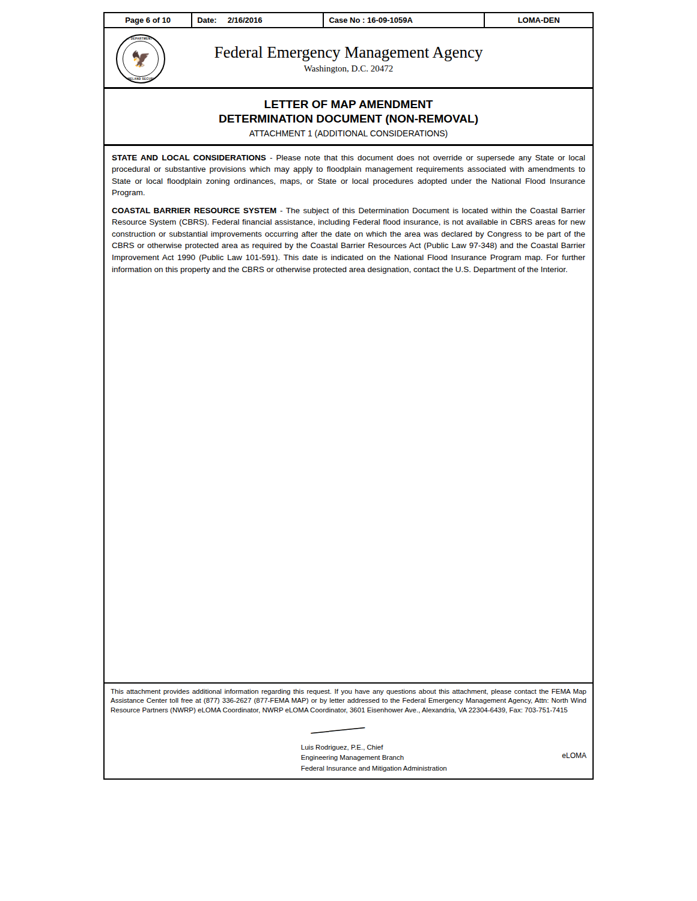Page 6 of 10
Date: 2/16/2016
Case No : 16-09-1059A
LOMA-DEN
U.S. DEPARTMENT OF
🦅
HOMELAND SECURITY
Federal Emergency Management Agency
Washington, D.C. 20472
LETTER OF MAP AMENDMENT
DETERMINATION DOCUMENT (NON-REMOVAL)
ATTACHMENT 1 (ADDITIONAL CONSIDERATIONS)
STATE AND LOCAL CONSIDERATIONS - Please note that this document does not override or supersede any State or local procedural or substantive provisions which may apply to floodplain management requirements associated with amendments to State or local floodplain zoning ordinances, maps, or State or local procedures adopted under the National Flood Insurance Program.
COASTAL BARRIER RESOURCE SYSTEM - The subject of this Determination Document is located within the Coastal Barrier Resource System (CBRS). Federal financial assistance, including Federal flood insurance, is not available in CBRS areas for new construction or substantial improvements occurring after the date on which the area was declared by Congress to be part of the CBRS or otherwise protected area as required by the Coastal Barrier Resources Act (Public Law 97-348) and the Coastal Barrier Improvement Act 1990 (Public Law 101-591). This date is indicated on the National Flood Insurance Program map. For further information on this property and the CBRS or otherwise protected area designation, contact the U.S. Department of the Interior.
This attachment provides additional information regarding this request. If you have any questions about this attachment, please contact the FEMA Map Assistance Center toll free at (877) 336-2627 (877-FEMA MAP) or by letter addressed to the Federal Emergency Management Agency, Attn: North Wind Resource Partners (NWRP) eLOMA Coordinator, NWRP eLOMA Coordinator, 3601 Eisenhower Ave., Alexandria, VA 22304-6439, Fax: 703-751-7415
———
Luis Rodriguez, P.E., Chief
Engineering Management Branch
Federal Insurance and Mitigation Administration
eLOMA